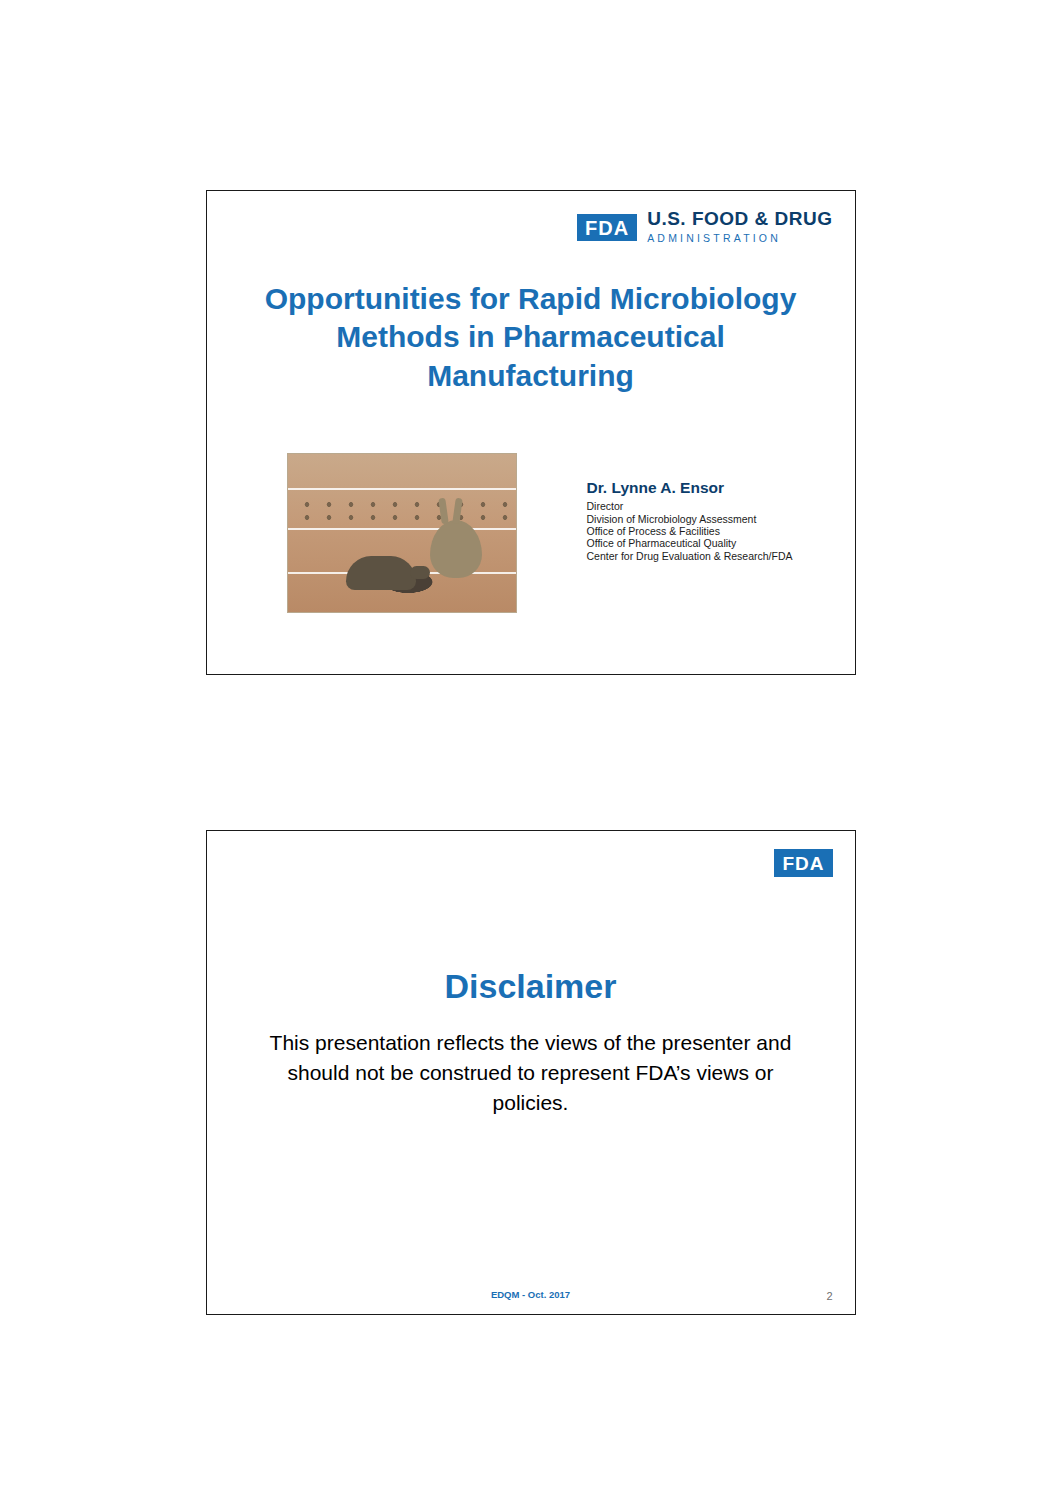FDA U.S. FOOD & DRUG
ADMINISTRATION
Opportunities for Rapid Microbiology Methods in Pharmaceutical Manufacturing
Dr. Lynne A. Ensor
Director
Division of Microbiology Assessment
Office of Process & Facilities
Office of Pharmaceutical Quality
Center for Drug Evaluation & Research/FDA
FDA
Disclaimer
This presentation reflects the views of the presenter and should not be construed to represent FDA’s views or policies.
EDQM - Oct. 2017
2